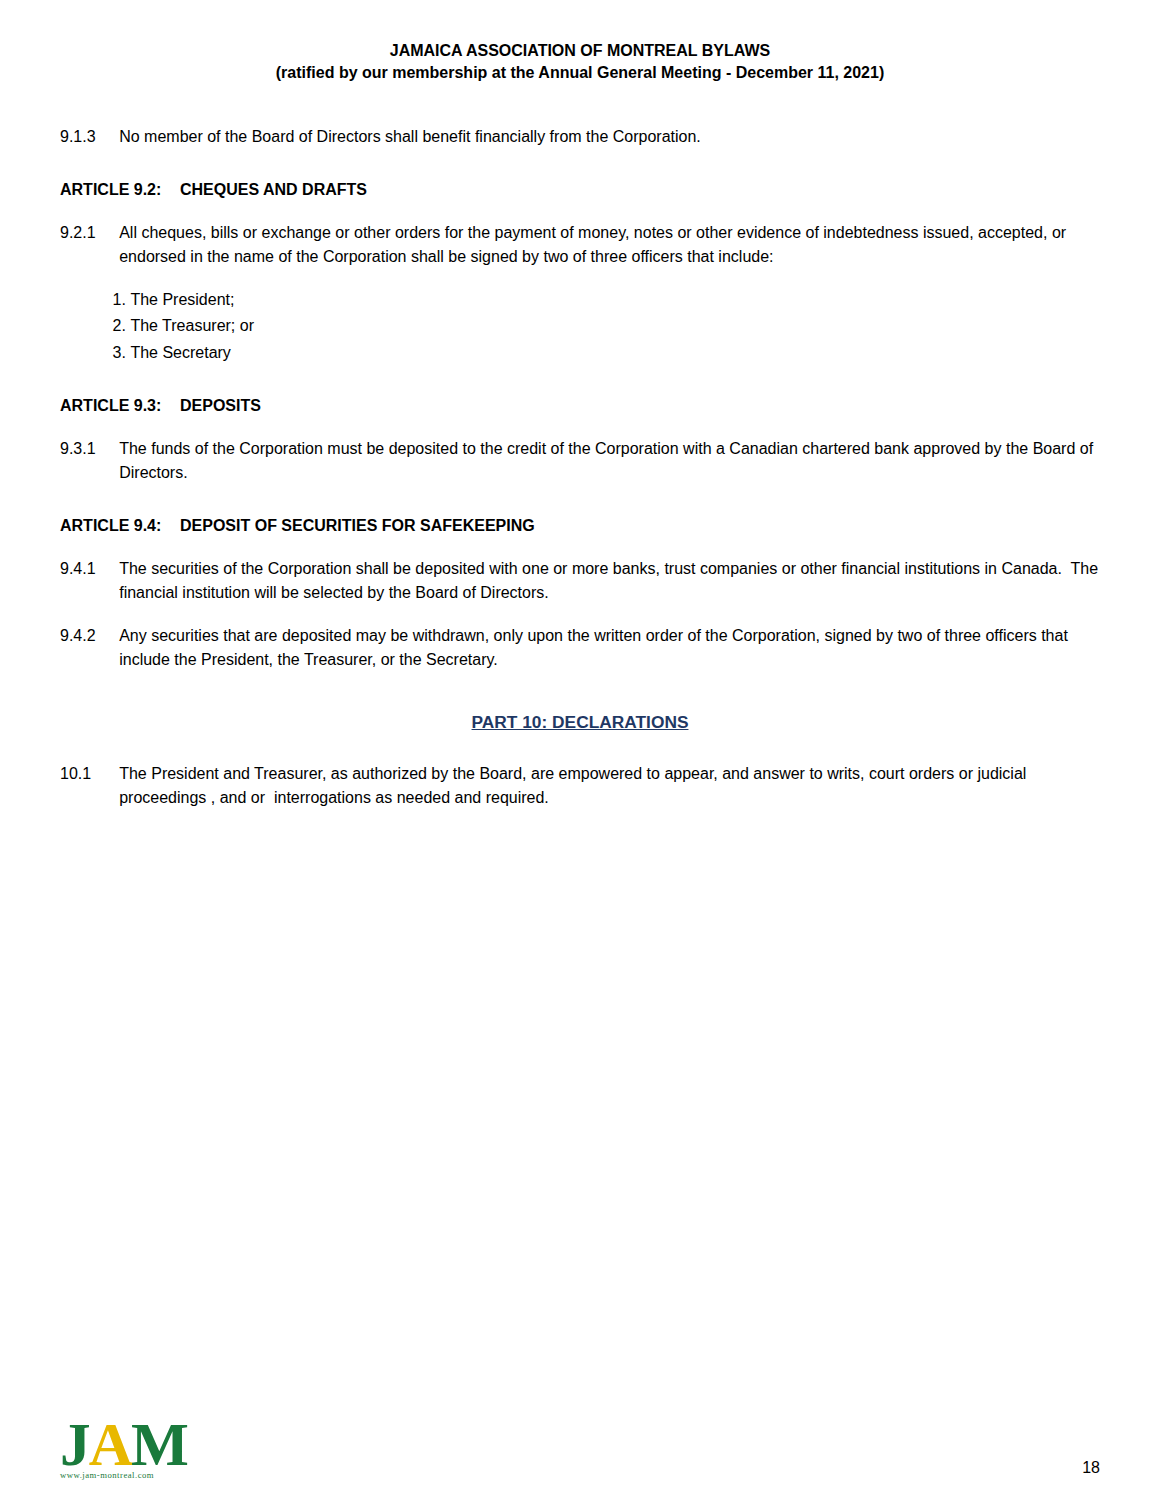JAMAICA ASSOCIATION OF MONTREAL BYLAWS
(ratified by our membership at the Annual General Meeting - December 11, 2021)
9.1.3
No member of the Board of Directors shall benefit financially from the Corporation.
ARTICLE 9.2: CHEQUES AND DRAFTS
9.2.1
All cheques, bills or exchange or other orders for the payment of money, notes or other evidence of indebtedness issued, accepted, or endorsed in the name of the Corporation shall be signed by two of three officers that include:
The President;
The Treasurer; or
The Secretary
ARTICLE 9.3: DEPOSITS
9.3.1
The funds of the Corporation must be deposited to the credit of the Corporation with a Canadian chartered bank approved by the Board of Directors.
ARTICLE 9.4: DEPOSIT OF SECURITIES FOR SAFEKEEPING
9.4.1
The securities of the Corporation shall be deposited with one or more banks, trust companies or other financial institutions in Canada. The financial institution will be selected by the Board of Directors.
9.4.2
Any securities that are deposited may be withdrawn, only upon the written order of the Corporation, signed by two of three officers that include the President, the Treasurer, or the Secretary.
PART 10: DECLARATIONS
10.1
The President and Treasurer, as authorized by the Board, are empowered to appear, and answer to writs, court orders or judicial proceedings , and or interrogations as needed and required.
JAM
www.jam-montreal.com
18